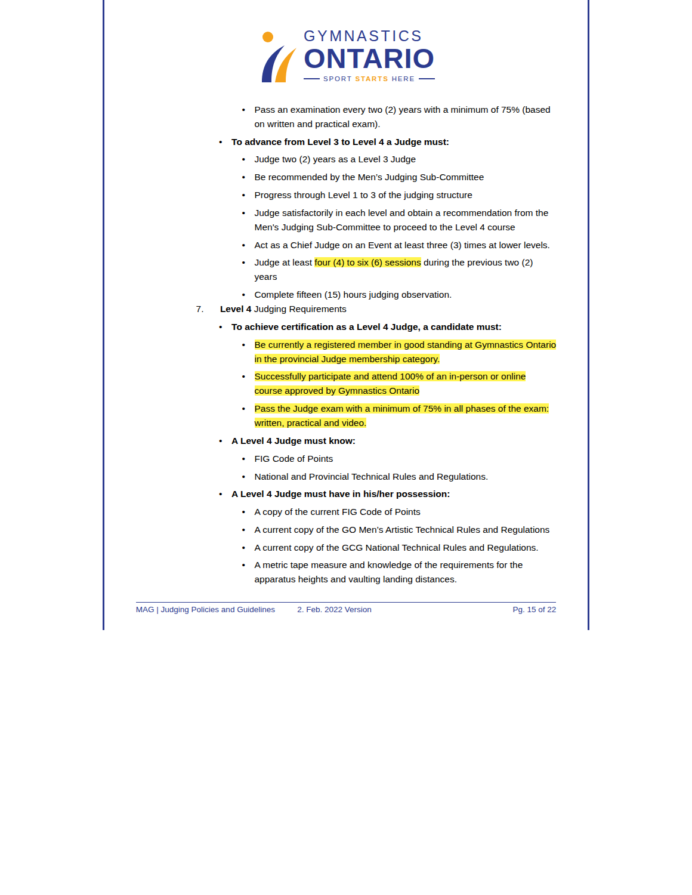GYMNASTICS
ONTARIO
SPORT STARTS HERE
•Pass an examination every two (2) years with a minimum of 75% (based on written and practical exam).
•To advance from Level 3 to Level 4 a Judge must:
•Judge two (2) years as a Level 3 Judge
•Be recommended by the Men’s Judging Sub-Committee
•Progress through Level 1 to 3 of the judging structure
•Judge satisfactorily in each level and obtain a recommendation from the Men's Judging Sub-Committee to proceed to the Level 4 course
•Act as a Chief Judge on an Event at least three (3) times at lower levels.
•Judge at least four (4) to six (6) sessions during the previous two (2) years
•Complete fifteen (15) hours judging observation.
7. Level 4 Judging Requirements
•To achieve certification as a Level 4 Judge, a candidate must:
•Be currently a registered member in good standing at Gymnastics Ontario in the provincial Judge membership category.
•Successfully participate and attend 100% of an in-person or online course approved by Gymnastics Ontario
•Pass the Judge exam with a minimum of 75% in all phases of the exam: written, practical and video.
•A Level 4 Judge must know:
•FIG Code of Points
•National and Provincial Technical Rules and Regulations.
•A Level 4 Judge must have in his/her possession:
•A copy of the current FIG Code of Points
•A current copy of the GO Men’s Artistic Technical Rules and Regulations
•A current copy of the GCG National Technical Rules and Regulations.
•A metric tape measure and knowledge of the requirements for the apparatus heights and vaulting landing distances.
MAG | Judging Policies and Guidelines 2. Feb. 2022 Version
Pg. 15 of 22